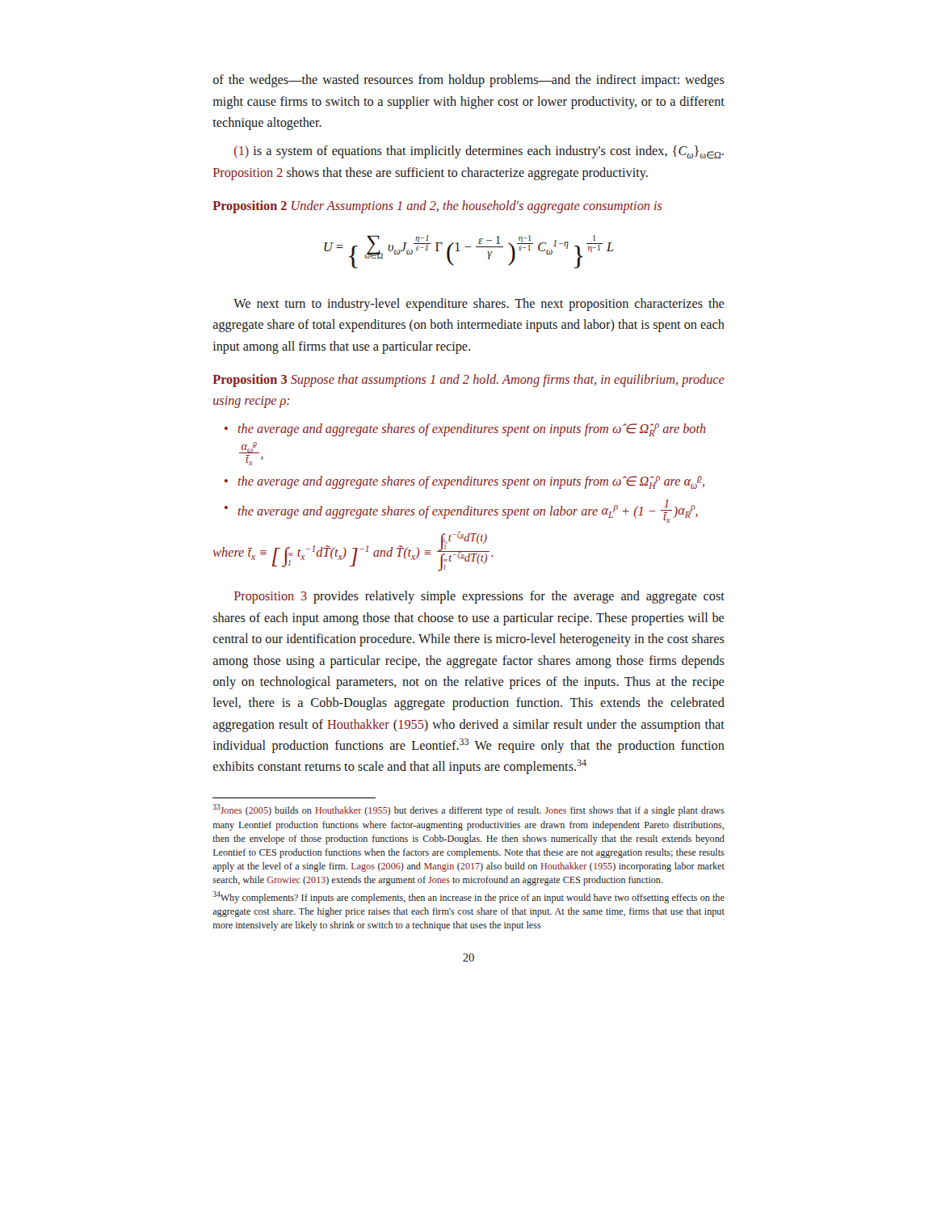of the wedges—the wasted resources from holdup problems—and the indirect impact: wedges might cause firms to switch to a supplier with higher cost or lower productivity, or to a different technique altogether.
(1) is a system of equations that implicitly determines each industry's cost index, {Cω}ω∈Ω. Proposition 2 shows that these are sufficient to characterize aggregate productivity.
Proposition 2 Under Assumptions 1 and 2, the household's aggregate consumption is
U = { ∑ω∈Ω υω Jωη−1 ε−1 Γ (1 − ε − 1 γ ) η−1 ε−1 Cω 1−η }1 η−1 L
We next turn to industry-level expenditure shares. The next proposition characterizes the aggregate share of total expenditures (on both intermediate inputs and labor) that is spent on each input among all firms that use a particular recipe.
Proposition 3 Suppose that assumptions 1 and 2 hold. Among firms that, in equilibrium, produce using recipe ρ:
the average and aggregate shares of expenditures spent on inputs from ω̂ ∈ Ω̂Rρ are both αω̂ρ t̄x,
the average and aggregate shares of expenditures spent on inputs from ω̂ ∈ Ω̂Hρ are αω̂ρ,
the average and aggregate shares of expenditures spent on labor are αLρ + (1 − 1 t̄x)αRρ,
where t̄x ≡ [ ∫∞1 tx−1 dT̃(tx) ]−1 and T̃(tx) ≡ ∫tx 1 t−ζR dT(t)∫∞1 t−ζR dT(t).
Proposition 3 provides relatively simple expressions for the average and aggregate cost shares of each input among those that choose to use a particular recipe. These properties will be central to our identification procedure. While there is micro-level heterogeneity in the cost shares among those using a particular recipe, the aggregate factor shares among those firms depends only on technological parameters, not on the relative prices of the inputs. Thus at the recipe level, there is a Cobb-Douglas aggregate production function. This extends the celebrated aggregation result of Houthakker (1955) who derived a similar result under the assumption that individual production functions are Leontief.33 We require only that the production function exhibits constant returns to scale and that all inputs are complements.34
33 Jones (2005) builds on Houthakker (1955) but derives a different type of result. Jones first shows that if a single plant draws many Leontief production functions where factor-augmenting productivities are drawn from independent Pareto distributions, then the envelope of those production functions is Cobb-Douglas. He then shows numerically that the result extends beyond Leontief to CES production functions when the factors are complements. Note that these are not aggregation results; these results apply at the level of a single firm. Lagos (2006) and Mangin (2017) also build on Houthakker (1955) incorporating labor market search, while Growiec (2013) extends the argument of Jones to microfound an aggregate CES production function.
34 Why complements? If inputs are complements, then an increase in the price of an input would have two offsetting effects on the aggregate cost share. The higher price raises that each firm's cost share of that input. At the same time, firms that use that input more intensively are likely to shrink or switch to a technique that uses the input less
20